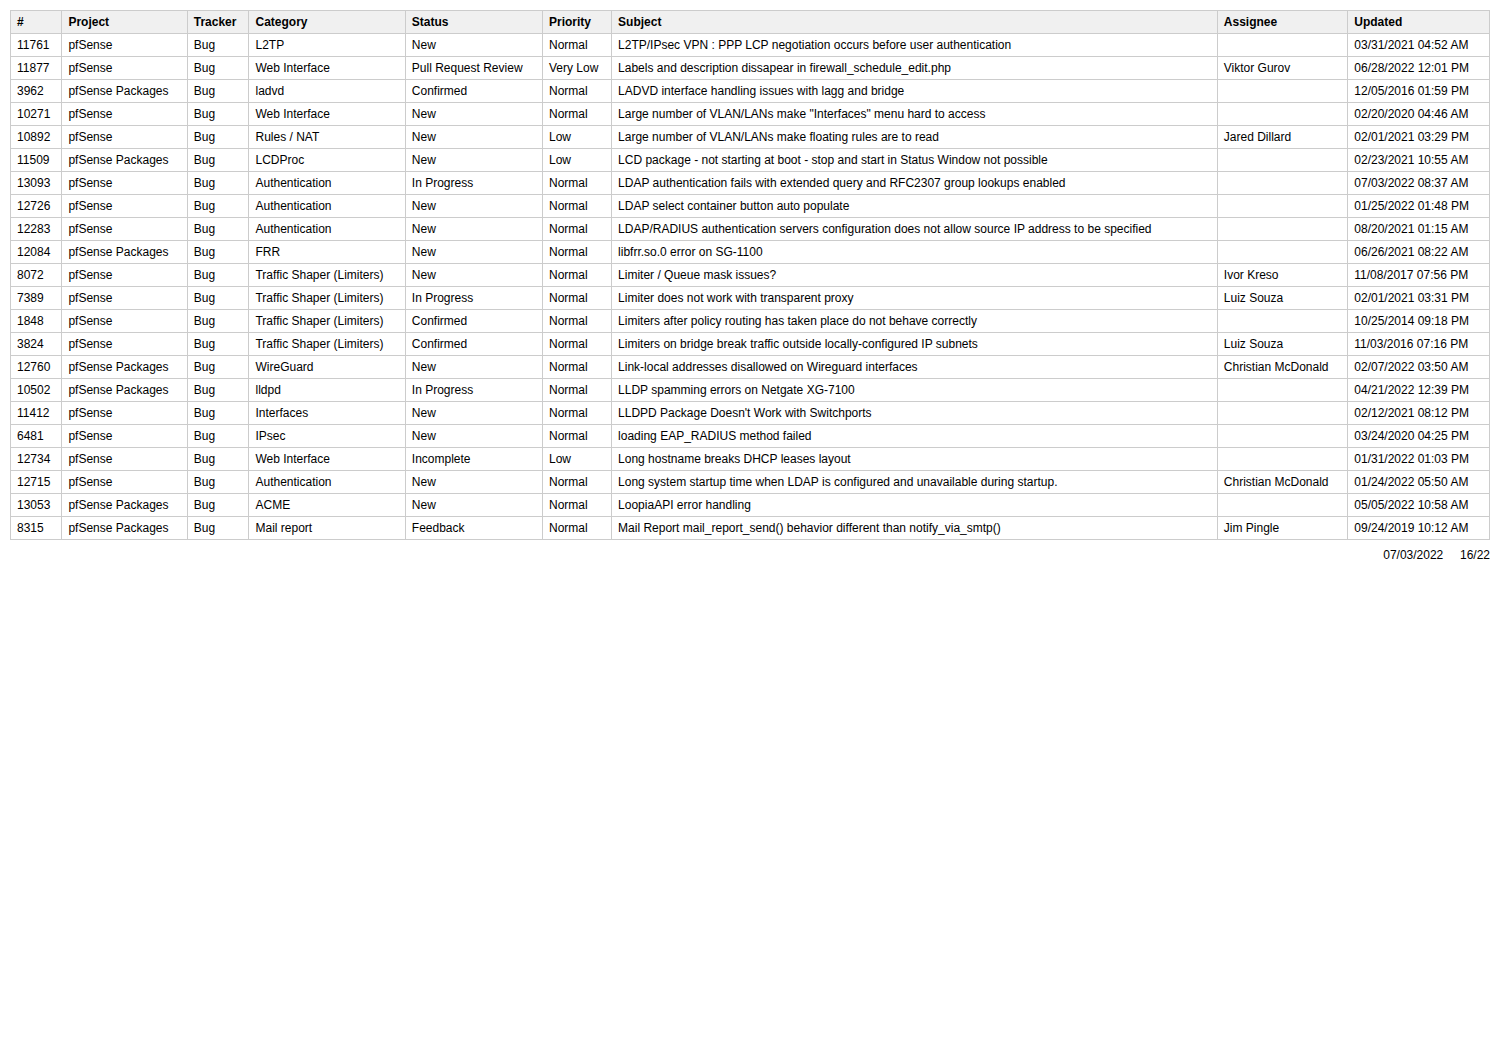| # | Project | Tracker | Category | Status | Priority | Subject | Assignee | Updated |
| --- | --- | --- | --- | --- | --- | --- | --- | --- |
| 11761 | pfSense | Bug | L2TP | New | Normal | L2TP/IPsec VPN : PPP LCP negotiation occurs before user authentication | | 03/31/2021 04:52 AM |
| 11877 | pfSense | Bug | Web Interface | Pull Request Review | Very Low | Labels and description dissapear in firewall_schedule_edit.php | Viktor Gurov | 06/28/2022 12:01 PM |
| 3962 | pfSense Packages | Bug | ladvd | Confirmed | Normal | LADVD interface handling issues with lagg and bridge | | 12/05/2016 01:59 PM |
| 10271 | pfSense | Bug | Web Interface | New | Normal | Large number of VLAN/LANs make "Interfaces" menu hard to access | | 02/20/2020 04:46 AM |
| 10892 | pfSense | Bug | Rules / NAT | New | Low | Large number of VLAN/LANs make floating rules are to read | Jared Dillard | 02/01/2021 03:29 PM |
| 11509 | pfSense Packages | Bug | LCDProc | New | Low | LCD package - not starting at boot - stop and start in Status Window not possible | | 02/23/2021 10:55 AM |
| 13093 | pfSense | Bug | Authentication | In Progress | Normal | LDAP authentication fails with extended query and RFC2307 group lookups enabled | | 07/03/2022 08:37 AM |
| 12726 | pfSense | Bug | Authentication | New | Normal | LDAP select container button auto populate | | 01/25/2022 01:48 PM |
| 12283 | pfSense | Bug | Authentication | New | Normal | LDAP/RADIUS authentication servers configuration does not allow source IP address to be specified | | 08/20/2021 01:15 AM |
| 12084 | pfSense Packages | Bug | FRR | New | Normal | libfrr.so.0 error on SG-1100 | | 06/26/2021 08:22 AM |
| 8072 | pfSense | Bug | Traffic Shaper (Limiters) | New | Normal | Limiter / Queue mask issues? | Ivor Kreso | 11/08/2017 07:56 PM |
| 7389 | pfSense | Bug | Traffic Shaper (Limiters) | In Progress | Normal | Limiter does not work with transparent proxy | Luiz Souza | 02/01/2021 03:31 PM |
| 1848 | pfSense | Bug | Traffic Shaper (Limiters) | Confirmed | Normal | Limiters after policy routing has taken place do not behave correctly | | 10/25/2014 09:18 PM |
| 3824 | pfSense | Bug | Traffic Shaper (Limiters) | Confirmed | Normal | Limiters on bridge break traffic outside locally-configured IP subnets | Luiz Souza | 11/03/2016 07:16 PM |
| 12760 | pfSense Packages | Bug | WireGuard | New | Normal | Link-local addresses disallowed on Wireguard interfaces | Christian McDonald | 02/07/2022 03:50 AM |
| 10502 | pfSense Packages | Bug | lldpd | In Progress | Normal | LLDP spamming errors on Netgate XG-7100 | | 04/21/2022 12:39 PM |
| 11412 | pfSense | Bug | Interfaces | New | Normal | LLDPD Package Doesn't Work with Switchports | | 02/12/2021 08:12 PM |
| 6481 | pfSense | Bug | IPsec | New | Normal | loading EAP_RADIUS method failed | | 03/24/2020 04:25 PM |
| 12734 | pfSense | Bug | Web Interface | Incomplete | Low | Long hostname breaks DHCP leases layout | | 01/31/2022 01:03 PM |
| 12715 | pfSense | Bug | Authentication | New | Normal | Long system startup time when LDAP is configured and unavailable during startup. | Christian McDonald | 01/24/2022 05:50 AM |
| 13053 | pfSense Packages | Bug | ACME | New | Normal | LoopiaAPI error handling | | 05/05/2022 10:58 AM |
| 8315 | pfSense Packages | Bug | Mail report | Feedback | Normal | Mail Report mail_report_send() behavior different than notify_via_smtp() | Jim Pingle | 09/24/2019 10:12 AM |
07/03/2022 16/22